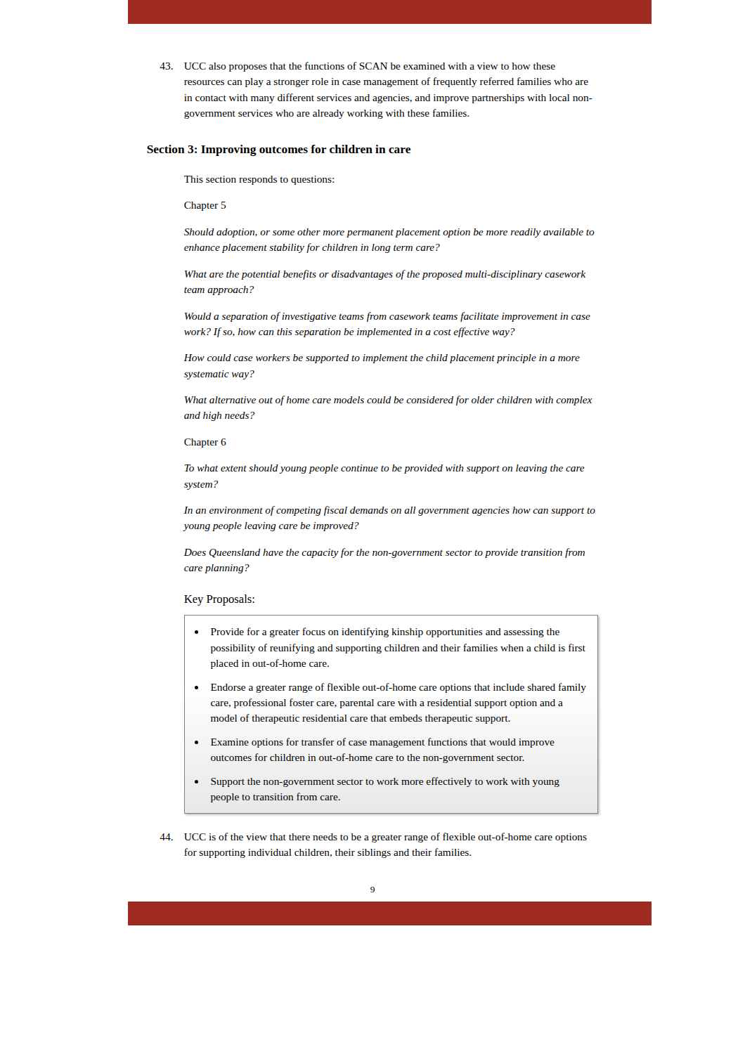43. UCC also proposes that the functions of SCAN be examined with a view to how these resources can play a stronger role in case management of frequently referred families who are in contact with many different services and agencies, and improve partnerships with local non-government services who are already working with these families.
Section 3: Improving outcomes for children in care
This section responds to questions:
Chapter 5
Should adoption, or some other more permanent placement option be more readily available to enhance placement stability for children in long term care?
What are the potential benefits or disadvantages of the proposed multi-disciplinary casework team approach?
Would a separation of investigative teams from casework teams facilitate improvement in case work? If so, how can this separation be implemented in a cost effective way?
How could case workers be supported to implement the child placement principle in a more systematic way?
What alternative out of home care models could be considered for older children with complex and high needs?
Chapter 6
To what extent should young people continue to be provided with support on leaving the care system?
In an environment of competing fiscal demands on all government agencies how can support to young people leaving care be improved?
Does Queensland have the capacity for the non-government sector to provide transition from care planning?
Key Proposals:
Provide for a greater focus on identifying kinship opportunities and assessing the possibility of reunifying and supporting children and their families when a child is first placed in out-of-home care.
Endorse a greater range of flexible out-of-home care options that include shared family care, professional foster care, parental care with a residential support option and a model of therapeutic residential care that embeds therapeutic support.
Examine options for transfer of case management functions that would improve outcomes for children in out-of-home care to the non-government sector.
Support the non-government sector to work more effectively to work with young people to transition from care.
44. UCC is of the view that there needs to be a greater range of flexible out-of-home care options for supporting individual children, their siblings and their families.
9